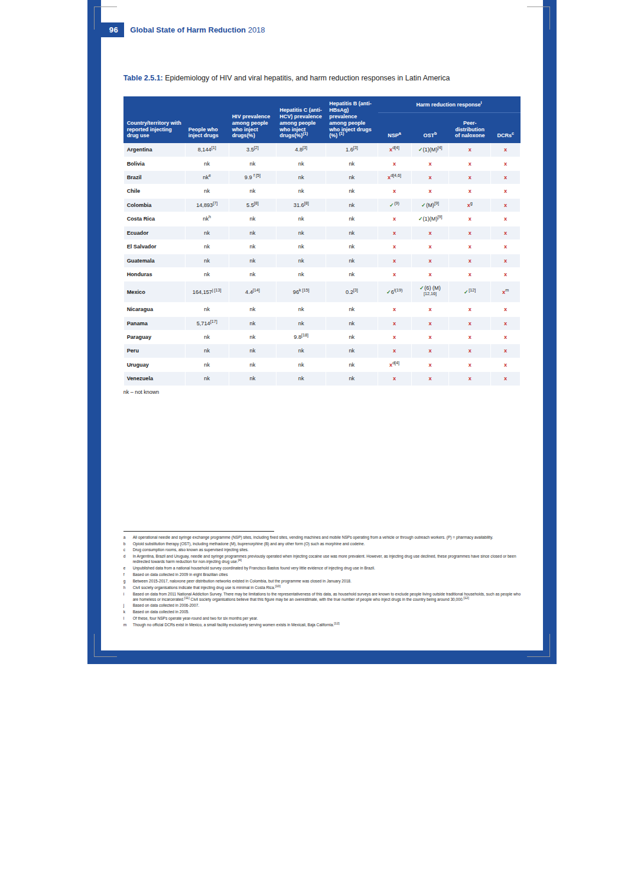96
Global State of Harm Reduction 2018
Table 2.5.1: Epidemiology of HIV and viral hepatitis, and harm reduction responses in Latin America
| Country/territory with reported injecting drug use | People who inject drugs | HIV prevalence among people who inject drugs(%) | Hepatitis C (anti-HCV) prevalence among people who inject drugs(%) (1) | Hepatitis B (anti-HBsAg) prevalence among people who inject drugs (%) (1) | Harm reduction response i |
| --- | --- | --- | --- | --- | --- |
| NSP a | OST b | Peer-distribution of naloxone | DCRs c |
| Argentina | 8,144 [1] | 3.5 [2] | 4.8 [3] | 1.6 [3] | x d[4] | ✓ (1)(M) [4] | x | x |
| Bolivia | nk | nk | nk | nk | x | x | x | x |
| Brazil | nk e | 9.9 f [5] | nk | nk | x d[4,6] | x | x | x |
| Chile | nk | nk | nk | nk | x | x | x | x |
| Colombia | 14,893 [7] | 5.5 [8] | 31.6 [8] | nk | ✓ (9) | ✓ (M) [9] | x g | x |
| Costa Rica | nk h | nk | nk | nk | x | ✓ (1)(M) [9] | x | x |
| Ecuador | nk | nk | nk | nk | x | x | x | x |
| El Salvador | nk | nk | nk | nk | x | x | x | x |
| Guatemala | nk | nk | nk | nk | x | x | x | x |
| Honduras | nk | nk | nk | nk | x | x | x | x |
| Mexico | 164,157 j [13] | 4.4 [14] | 96 k [15] | 0.2 [3] | ✓ 6 l(19) | ✓ (6) (M) [12,16] | ✓ [12] | x m |
| Nicaragua | nk | nk | nk | nk | x | x | x | x |
| Panama | 5,714 [17] | nk | nk | nk | x | x | x | x |
| Paraguay | nk | nk | 9.8 [18] | nk | x | x | x | x |
| Peru | nk | nk | nk | nk | x | x | x | x |
| Uruguay | nk | nk | nk | nk | x d[4] | x | x | x |
| Venezuela | nk | nk | nk | nk | x | x | x | x |
nk – not known
a
All operational needle and syringe exchange programme (NSP) sites, including fixed sites, vending machines and mobile NSPs operating from a vehicle or through outreach workers. (P) = pharmacy availability.
b
Opioid substitution therapy (OST), including methadone (M), buprenorphine (B) and any other form (O) such as morphine and codeine.
c
Drug consumption rooms, also known as supervised injecting sites.
d
In Argentina, Brazil and Uruguay, needle and syringe programmes previously operated when injecting cocaine use was more prevalent. However, as injecting drug use declined, these programmes have since closed or been redirected towards harm reduction for non-injecting drug use.[4]
e
Unpublished data from a national household survey coordinated by Francisco Bastos found very little evidence of injecting drug use in Brazil.
f
Based on data collected in 2009 in eight Brazilian cities
g
Between 2015-2017, naloxone peer distribution networks existed in Colombia, but the programme was closed in January 2018.
h
Civil society organisations indicate that injecting drug use is minimal in Costa Rica.[10]
i
Based on data from 2011 National Addiction Survey. There may be limitations to the representativeness of this data, as household surveys are known to exclude people living outside traditional households, such as people who are homeless or incarcerated.[11] Civil society organisations believe that this figure may be an overestimate, with the true number of people who inject drugs in the country being around 30,000.[12]
j
Based on data collected in 2006-2007.
k
Based on data collected in 2005.
l
Of these, four NSPs operate year-round and two for six months per year.
m
Though no official DCRs exist in Mexico, a small facility exclusively serving women exists in Mexicali, Baja California.[12]